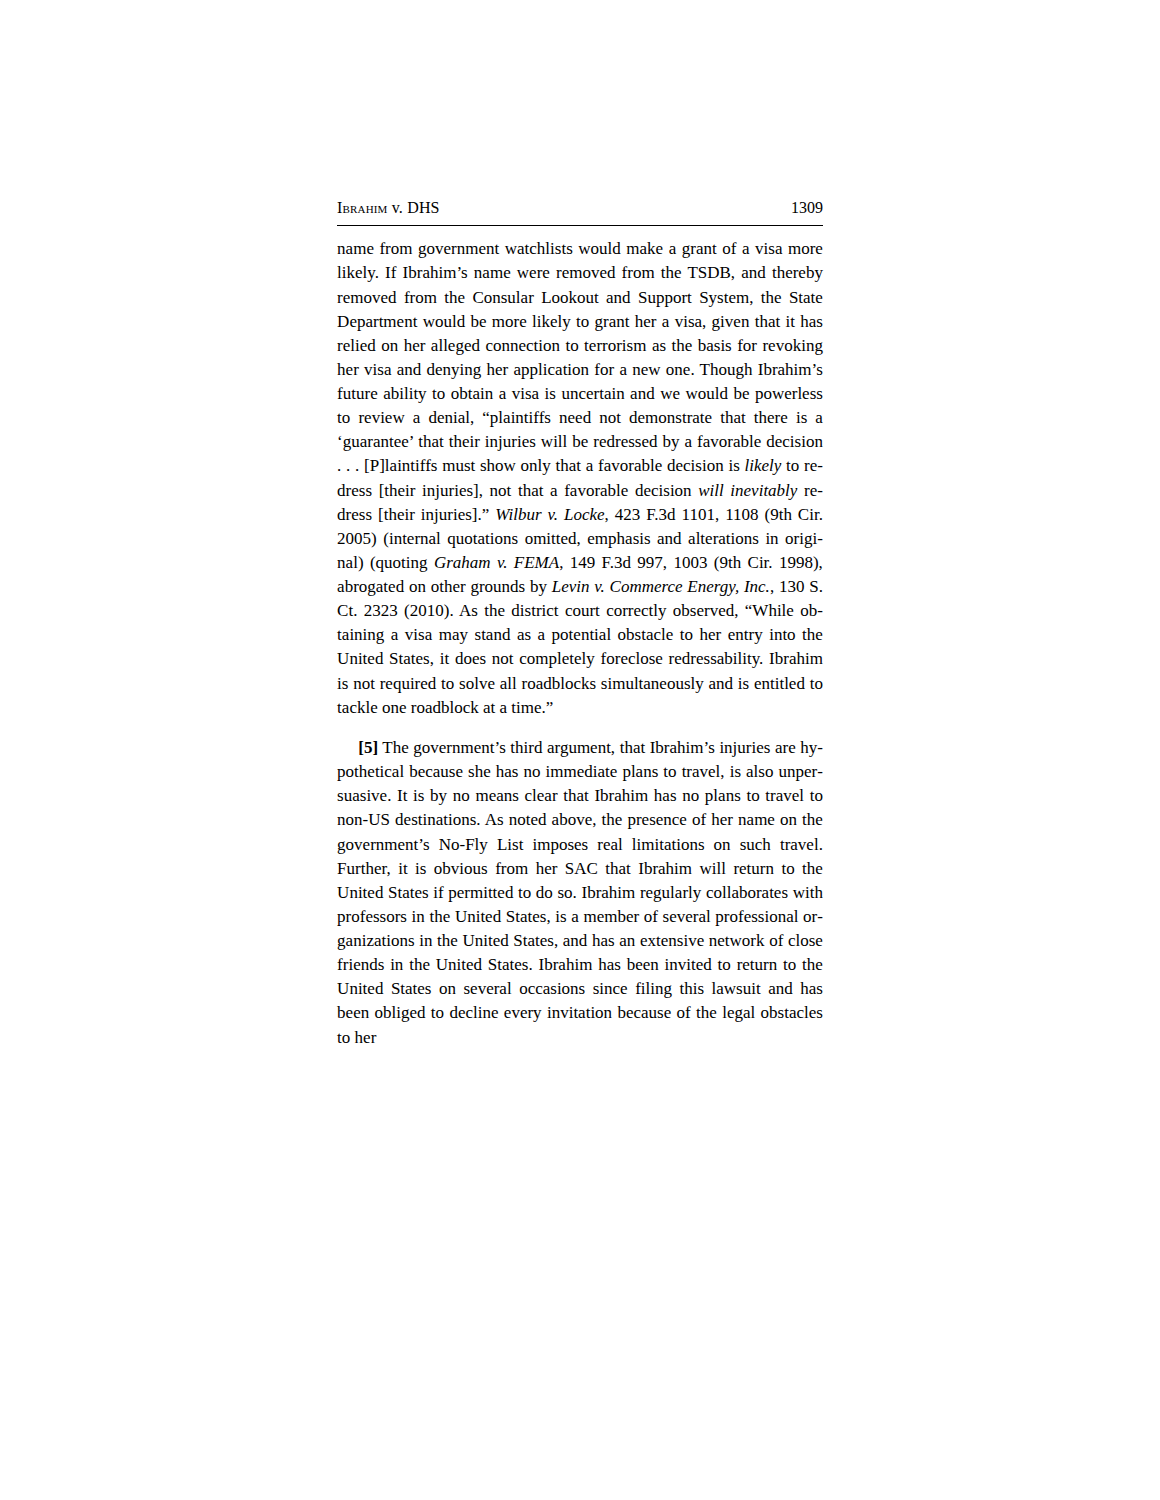Ibrahim v. DHS 1309
name from government watchlists would make a grant of a visa more likely. If Ibrahim’s name were removed from the TSDB, and thereby removed from the Consular Lookout and Support System, the State Department would be more likely to grant her a visa, given that it has relied on her alleged connection to terrorism as the basis for revoking her visa and denying her application for a new one. Though Ibrahim’s future ability to obtain a visa is uncertain and we would be powerless to review a denial, “plaintiffs need not demonstrate that there is a ‘guarantee’ that their injuries will be redressed by a favorable decision . . . [P]laintiffs must show only that a favorable decision is likely to redress [their injuries], not that a favorable decision will inevitably redress [their injuries].” Wilbur v. Locke, 423 F.3d 1101, 1108 (9th Cir. 2005) (internal quotations omitted, emphasis and alterations in original) (quoting Graham v. FEMA, 149 F.3d 997, 1003 (9th Cir. 1998), abrogated on other grounds by Levin v. Commerce Energy, Inc., 130 S. Ct. 2323 (2010). As the district court correctly observed, “While obtaining a visa may stand as a potential obstacle to her entry into the United States, it does not completely foreclose redressability. Ibrahim is not required to solve all roadblocks simultaneously and is entitled to tackle one roadblock at a time.”
[5] The government’s third argument, that Ibrahim’s injuries are hypothetical because she has no immediate plans to travel, is also unpersuasive. It is by no means clear that Ibrahim has no plans to travel to non-US destinations. As noted above, the presence of her name on the government’s No-Fly List imposes real limitations on such travel. Further, it is obvious from her SAC that Ibrahim will return to the United States if permitted to do so. Ibrahim regularly collaborates with professors in the United States, is a member of several professional organizations in the United States, and has an extensive network of close friends in the United States. Ibrahim has been invited to return to the United States on several occasions since filing this lawsuit and has been obliged to decline every invitation because of the legal obstacles to her